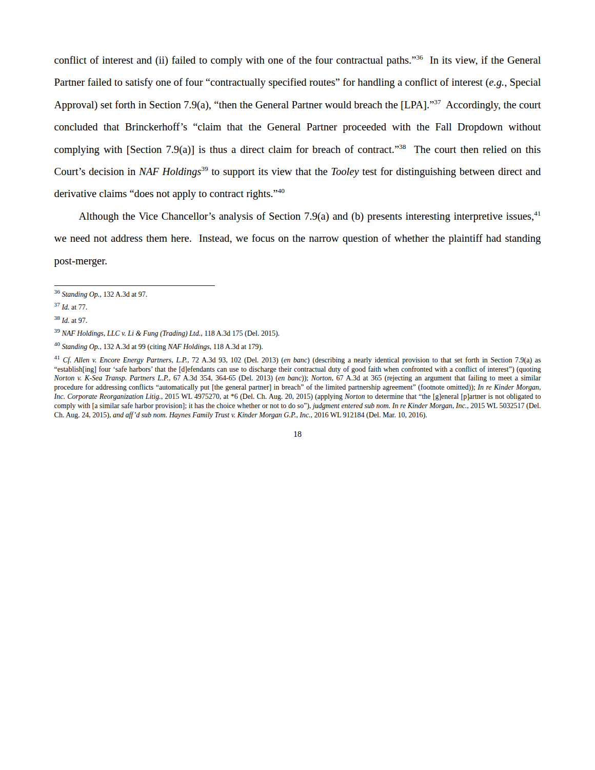conflict of interest and (ii) failed to comply with one of the four contractual paths.”36 In its view, if the General Partner failed to satisfy one of four “contractually specified routes” for handling a conflict of interest (e.g., Special Approval) set forth in Section 7.9(a), “then the General Partner would breach the [LPA].”37 Accordingly, the court concluded that Brinckerhoff’s “claim that the General Partner proceeded with the Fall Dropdown without complying with [Section 7.9(a)] is thus a direct claim for breach of contract.”38 The court then relied on this Court’s decision in NAF Holdings39 to support its view that the Tooley test for distinguishing between direct and derivative claims “does not apply to contract rights.”40
Although the Vice Chancellor’s analysis of Section 7.9(a) and (b) presents interesting interpretive issues,41 we need not address them here. Instead, we focus on the narrow question of whether the plaintiff had standing post-merger.
36 Standing Op., 132 A.3d at 97.
37 Id. at 77.
38 Id. at 97.
39 NAF Holdings, LLC v. Li & Fung (Trading) Ltd., 118 A.3d 175 (Del. 2015).
40 Standing Op., 132 A.3d at 99 (citing NAF Holdings, 118 A.3d at 179).
41 Cf. Allen v. Encore Energy Partners, L.P., 72 A.3d 93, 102 (Del. 2013) (en banc) (describing a nearly identical provision to that set forth in Section 7.9(a) as “establish[ing] four ‘safe harbors’ that the [d]efendants can use to discharge their contractual duty of good faith when confronted with a conflict of interest”) (quoting Norton v. K-Sea Transp. Partners L.P., 67 A.3d 354, 364-65 (Del. 2013) (en banc)); Norton, 67 A.3d at 365 (rejecting an argument that failing to meet a similar procedure for addressing conflicts “automatically put [the general partner] in breach” of the limited partnership agreement” (footnote omitted)); In re Kinder Morgan, Inc. Corporate Reorganization Litig., 2015 WL 4975270, at *6 (Del. Ch. Aug. 20, 2015) (applying Norton to determine that “the [g]eneral [p]artner is not obligated to comply with [a similar safe harbor provision]; it has the choice whether or not to do so”), judgment entered sub nom. In re Kinder Morgan, Inc., 2015 WL 5032517 (Del. Ch. Aug. 24, 2015), and aff’d sub nom. Haynes Family Trust v. Kinder Morgan G.P., Inc., 2016 WL 912184 (Del. Mar. 10, 2016).
18